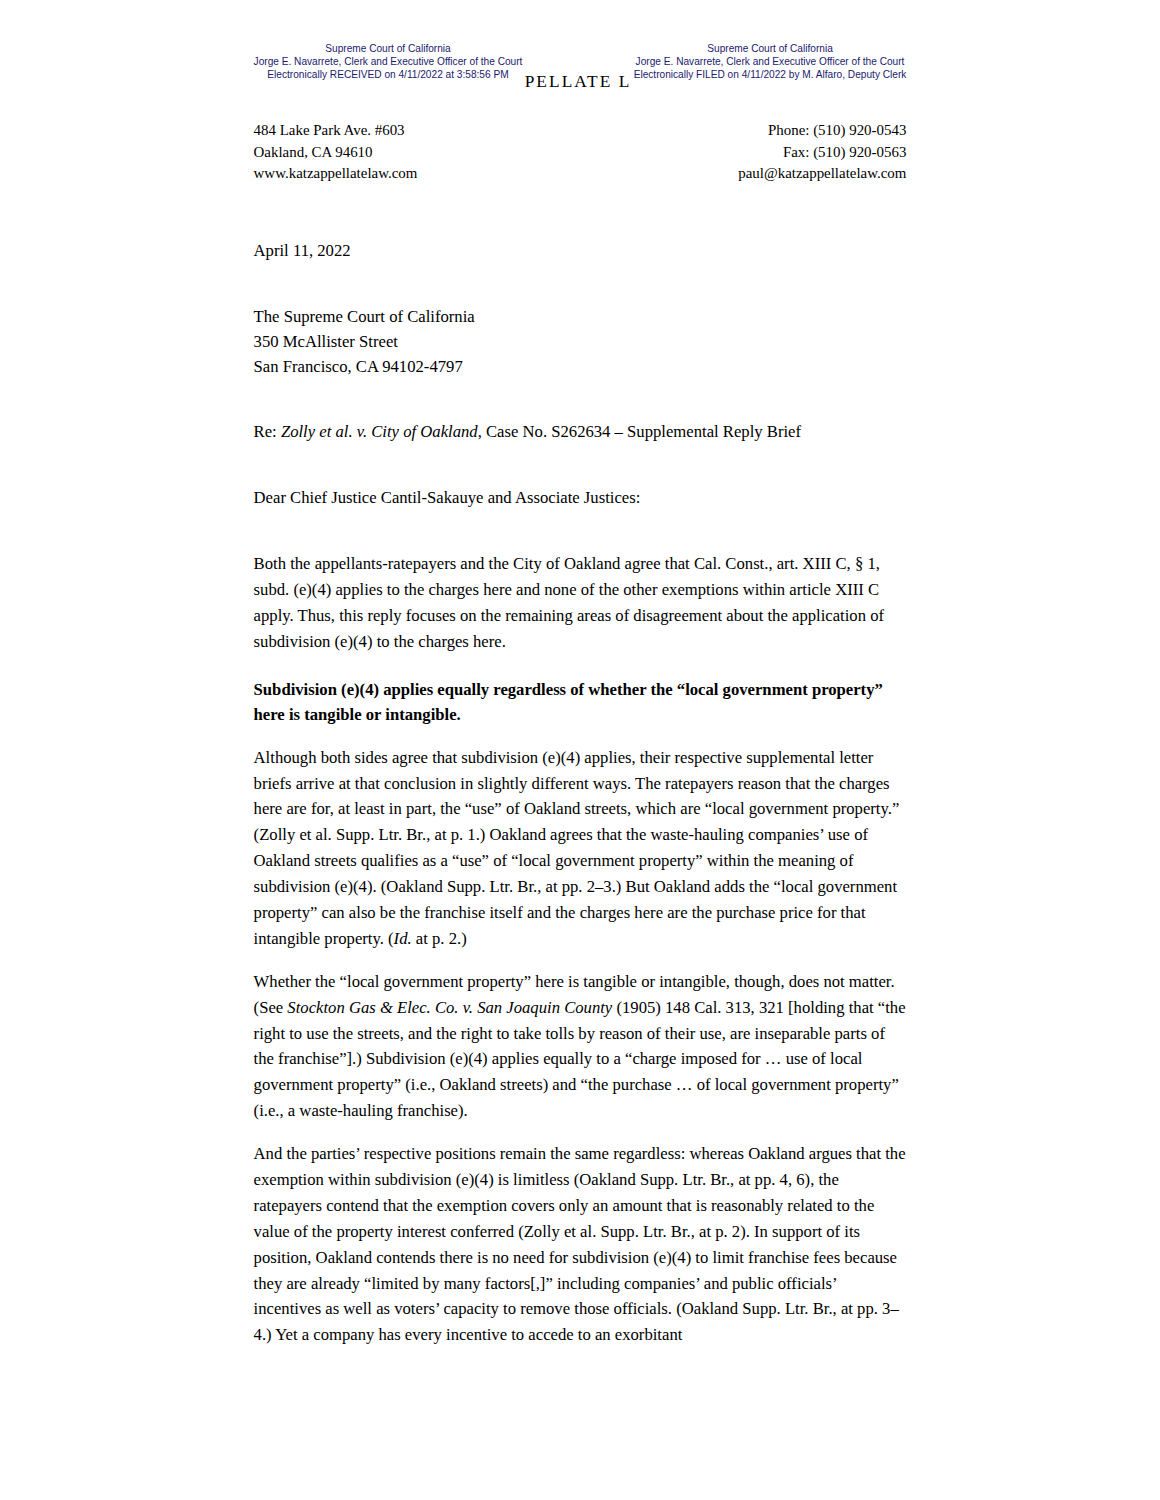Supreme Court of California
Jorge E. Navarrete, Clerk and Executive Officer of the Court
Electronically RECEIVED on 4/11/2022 at 3:58:56 PM
PELLATE L
Supreme Court of California
Jorge E. Navarrete, Clerk and Executive Officer of the Court
Electronically FILED on 4/11/2022 by M. Alfaro, Deputy Clerk
484 Lake Park Ave. #603
Oakland, CA 94610
www.katzappellatelaw.com
Phone: (510) 920-0543
Fax: (510) 920-0563
paul@katzappellatelaw.com
April 11, 2022
The Supreme Court of California
350 McAllister Street
San Francisco, CA 94102-4797
Re: Zolly et al. v. City of Oakland, Case No. S262634 – Supplemental Reply Brief
Dear Chief Justice Cantil-Sakauye and Associate Justices:
Both the appellants-ratepayers and the City of Oakland agree that Cal. Const., art. XIII C, § 1, subd. (e)(4) applies to the charges here and none of the other exemptions within article XIII C apply. Thus, this reply focuses on the remaining areas of disagreement about the application of subdivision (e)(4) to the charges here.
Subdivision (e)(4) applies equally regardless of whether the “local government property” here is tangible or intangible.
Although both sides agree that subdivision (e)(4) applies, their respective supplemental letter briefs arrive at that conclusion in slightly different ways. The ratepayers reason that the charges here are for, at least in part, the “use” of Oakland streets, which are “local government property.” (Zolly et al. Supp. Ltr. Br., at p. 1.) Oakland agrees that the waste-hauling companies’ use of Oakland streets qualifies as a “use” of “local government property” within the meaning of subdivision (e)(4). (Oakland Supp. Ltr. Br., at pp. 2–3.) But Oakland adds the “local government property” can also be the franchise itself and the charges here are the purchase price for that intangible property. (Id. at p. 2.)
Whether the “local government property” here is tangible or intangible, though, does not matter. (See Stockton Gas & Elec. Co. v. San Joaquin County (1905) 148 Cal. 313, 321 [holding that “the right to use the streets, and the right to take tolls by reason of their use, are inseparable parts of the franchise”].) Subdivision (e)(4) applies equally to a “charge imposed for … use of local government property” (i.e., Oakland streets) and “the purchase … of local government property” (i.e., a waste-hauling franchise).
And the parties’ respective positions remain the same regardless: whereas Oakland argues that the exemption within subdivision (e)(4) is limitless (Oakland Supp. Ltr. Br., at pp. 4, 6), the ratepayers contend that the exemption covers only an amount that is reasonably related to the value of the property interest conferred (Zolly et al. Supp. Ltr. Br., at p. 2). In support of its position, Oakland contends there is no need for subdivision (e)(4) to limit franchise fees because they are already “limited by many factors[,]” including companies’ and public officials’ incentives as well as voters’ capacity to remove those officials. (Oakland Supp. Ltr. Br., at pp. 3–4.) Yet a company has every incentive to accede to an exorbitant